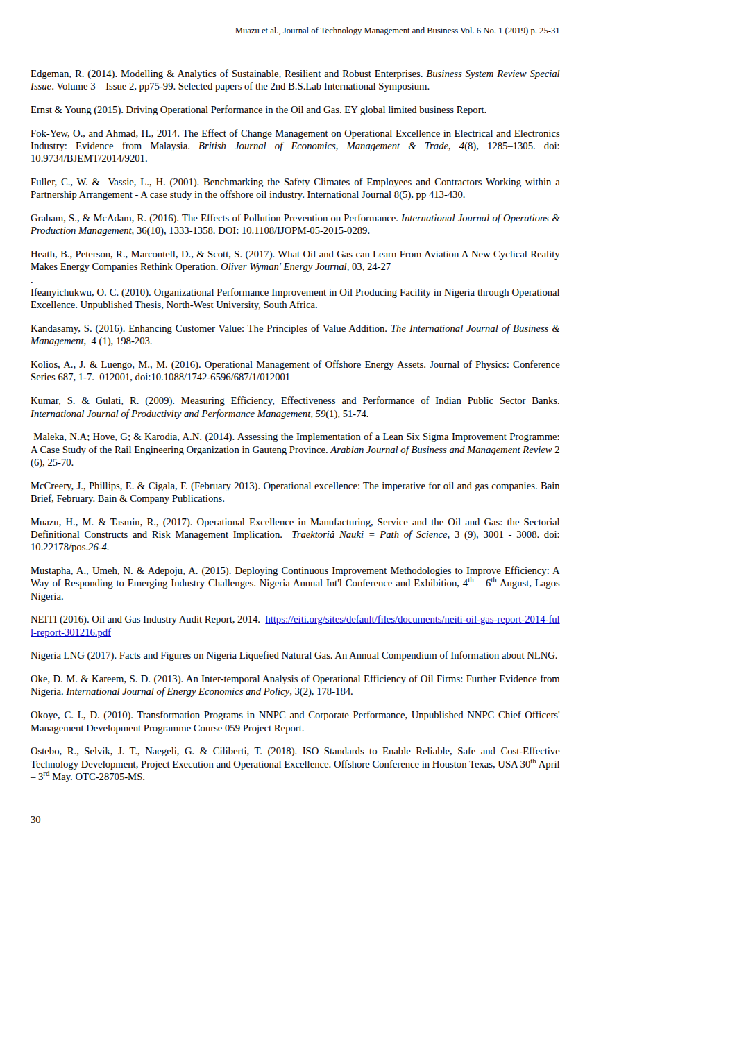Muazu et al., Journal of Technology Management and Business Vol. 6 No. 1 (2019) p. 25-31
Edgeman, R. (2014). Modelling & Analytics of Sustainable, Resilient and Robust Enterprises. Business System Review Special Issue. Volume 3 – Issue 2, pp75-99. Selected papers of the 2nd B.S.Lab International Symposium.
Ernst & Young (2015). Driving Operational Performance in the Oil and Gas. EY global limited business Report.
Fok-Yew, O., and Ahmad, H., 2014. The Effect of Change Management on Operational Excellence in Electrical and Electronics Industry: Evidence from Malaysia. British Journal of Economics, Management & Trade, 4(8), 1285–1305. doi: 10.9734/BJEMT/2014/9201.
Fuller, C., W. & Vassie, L., H. (2001). Benchmarking the Safety Climates of Employees and Contractors Working within a Partnership Arrangement - A case study in the offshore oil industry. International Journal 8(5), pp 413-430.
Graham, S., & McAdam, R. (2016). The Effects of Pollution Prevention on Performance. International Journal of Operations & Production Management, 36(10), 1333-1358. DOI: 10.1108/IJOPM-05-2015-0289.
Heath, B., Peterson, R., Marcontell, D., & Scott, S. (2017). What Oil and Gas can Learn From Aviation A New Cyclical Reality Makes Energy Companies Rethink Operation. Oliver Wyman' Energy Journal, 03, 24-27
.
Ifeanyichukwu, O. C. (2010). Organizational Performance Improvement in Oil Producing Facility in Nigeria through Operational Excellence. Unpublished Thesis, North-West University, South Africa.
Kandasamy, S. (2016). Enhancing Customer Value: The Principles of Value Addition. The International Journal of Business & Management, 4 (1), 198-203.
Kolios, A., J. & Luengo, M., M. (2016). Operational Management of Offshore Energy Assets. Journal of Physics: Conference Series 687, 1-7. 012001, doi:10.1088/1742-6596/687/1/012001
Kumar, S. & Gulati, R. (2009). Measuring Efficiency, Effectiveness and Performance of Indian Public Sector Banks. International Journal of Productivity and Performance Management, 59(1), 51-74.
Maleka, N.A; Hove, G; & Karodia, A.N. (2014). Assessing the Implementation of a Lean Six Sigma Improvement Programme: A Case Study of the Rail Engineering Organization in Gauteng Province. Arabian Journal of Business and Management Review 2 (6), 25-70.
McCreery, J., Phillips, E. & Cigala, F. (February 2013). Operational excellence: The imperative for oil and gas companies. Bain Brief, February. Bain & Company Publications.
Muazu, H., M. & Tasmin, R., (2017). Operational Excellence in Manufacturing, Service and the Oil and Gas: the Sectorial Definitional Constructs and Risk Management Implication. Traektoriâ Nauki = Path of Science, 3 (9), 3001 - 3008. doi: 10.22178/pos.26-4.
Mustapha, A., Umeh, N. & Adepoju, A. (2015). Deploying Continuous Improvement Methodologies to Improve Efficiency: A Way of Responding to Emerging Industry Challenges. Nigeria Annual Int'l Conference and Exhibition, 4th – 6th August, Lagos Nigeria.
NEITI (2016). Oil and Gas Industry Audit Report, 2014. https://eiti.org/sites/default/files/documents/neiti-oil-gas-report-2014-full-report-301216.pdf
Nigeria LNG (2017). Facts and Figures on Nigeria Liquefied Natural Gas. An Annual Compendium of Information about NLNG.
Oke, D. M. & Kareem, S. D. (2013). An Inter-temporal Analysis of Operational Efficiency of Oil Firms: Further Evidence from Nigeria. International Journal of Energy Economics and Policy, 3(2), 178-184.
Okoye, C. I., D. (2010). Transformation Programs in NNPC and Corporate Performance, Unpublished NNPC Chief Officers' Management Development Programme Course 059 Project Report.
Ostebo, R., Selvik, J. T., Naegeli, G. & Ciliberti, T. (2018). ISO Standards to Enable Reliable, Safe and Cost-Effective Technology Development, Project Execution and Operational Excellence. Offshore Conference in Houston Texas, USA 30th April – 3rd May. OTC-28705-MS.
30